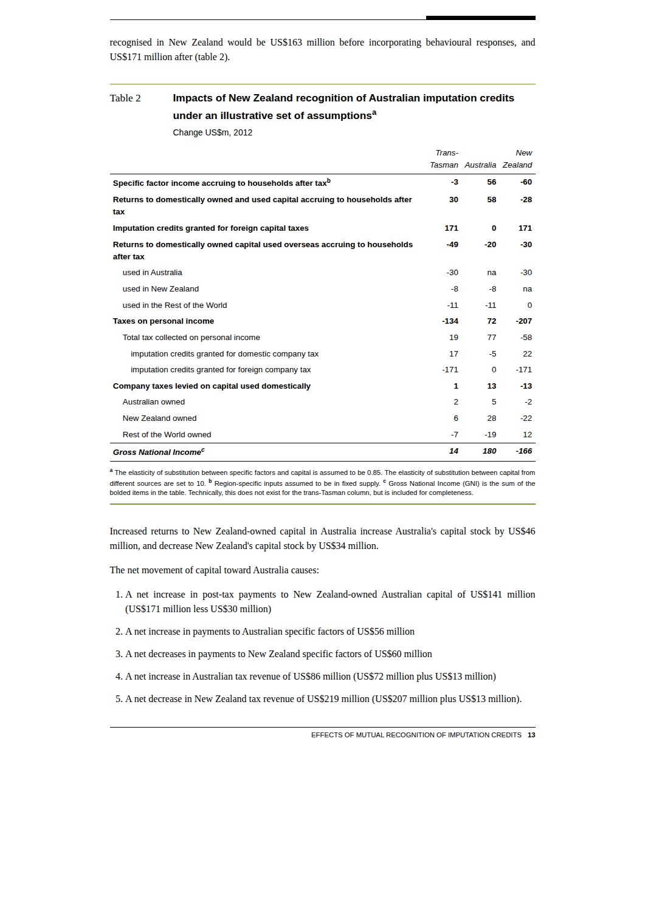recognised in New Zealand would be US$163 million before incorporating behavioural responses, and US$171 million after (table 2).
Table 2
Impacts of New Zealand recognition of Australian imputation credits under an illustrative set of assumptionsa
Change US$m, 2012
| | Trans- Tasman | Australia | New Zealand |
| --- | --- | --- | --- |
| Specific factor income accruing to households after tax b | -3 | 56 | -60 |
| Returns to domestically owned and used capital accruing to households after tax | 30 | 58 | -28 |
| Imputation credits granted for foreign capital taxes | 171 | 0 | 171 |
| Returns to domestically owned capital used overseas accruing to households after tax | -49 | -20 | -30 |
| used in Australia | -30 | na | -30 |
| used in New Zealand | -8 | -8 | na |
| used in the Rest of the World | -11 | -11 | 0 |
| Taxes on personal income | -134 | 72 | -207 |
| Total tax collected on personal income | 19 | 77 | -58 |
| imputation credits granted for domestic company tax | 17 | -5 | 22 |
| imputation credits granted for foreign company tax | -171 | 0 | -171 |
| Company taxes levied on capital used domestically | 1 | 13 | -13 |
| Australian owned | 2 | 5 | -2 |
| New Zealand owned | 6 | 28 | -22 |
| Rest of the World owned | -7 | -19 | 12 |
| Gross National Income c | 14 | 180 | -166 |
a The elasticity of substitution between specific factors and capital is assumed to be 0.85. The elasticity of substitution between capital from different sources are set to 10. b Region-specific inputs assumed to be in fixed supply. c Gross National Income (GNI) is the sum of the bolded items in the table. Technically, this does not exist for the trans-Tasman column, but is included for completeness.
Increased returns to New Zealand-owned capital in Australia increase Australia's capital stock by US$46 million, and decrease New Zealand's capital stock by US$34 million.
The net movement of capital toward Australia causes:
A net increase in post-tax payments to New Zealand-owned Australian capital of US$141 million (US$171 million less US$30 million)
A net increase in payments to Australian specific factors of US$56 million
A net decreases in payments to New Zealand specific factors of US$60 million
A net increase in Australian tax revenue of US$86 million (US$72 million plus US$13 million)
A net decrease in New Zealand tax revenue of US$219 million (US$207 million plus US$13 million).
EFFECTS OF MUTUAL RECOGNITION OF IMPUTATION CREDITS 13